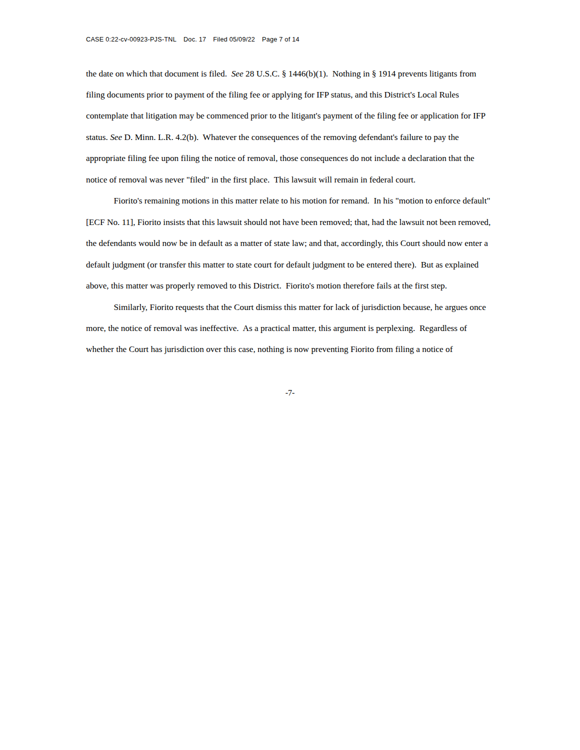CASE 0:22-cv-00923-PJS-TNL Doc. 17 Filed 05/09/22 Page 7 of 14
the date on which that document is filed. See 28 U.S.C. § 1446(b)(1). Nothing in § 1914 prevents litigants from filing documents prior to payment of the filing fee or applying for IFP status, and this District's Local Rules contemplate that litigation may be commenced prior to the litigant's payment of the filing fee or application for IFP status. See D. Minn. L.R. 4.2(b). Whatever the consequences of the removing defendant's failure to pay the appropriate filing fee upon filing the notice of removal, those consequences do not include a declaration that the notice of removal was never "filed" in the first place. This lawsuit will remain in federal court.
Fiorito's remaining motions in this matter relate to his motion for remand. In his "motion to enforce default" [ECF No. 11], Fiorito insists that this lawsuit should not have been removed; that, had the lawsuit not been removed, the defendants would now be in default as a matter of state law; and that, accordingly, this Court should now enter a default judgment (or transfer this matter to state court for default judgment to be entered there). But as explained above, this matter was properly removed to this District. Fiorito's motion therefore fails at the first step.
Similarly, Fiorito requests that the Court dismiss this matter for lack of jurisdiction because, he argues once more, the notice of removal was ineffective. As a practical matter, this argument is perplexing. Regardless of whether the Court has jurisdiction over this case, nothing is now preventing Fiorito from filing a notice of
-7-